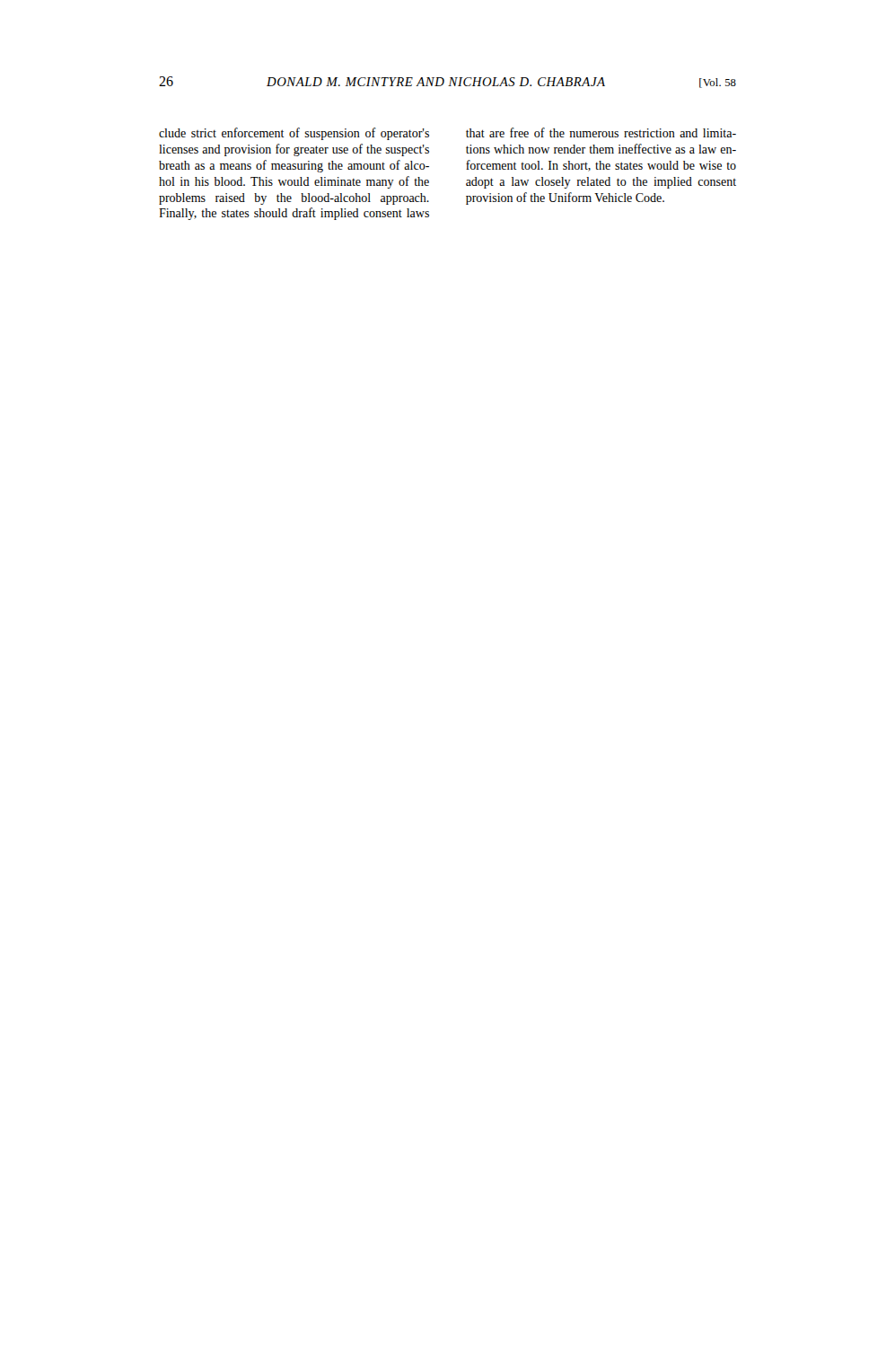26 Donald M. McIntyre and Nicholas D. Chabraja [Vol. 58
clude strict enforcement of suspension of operator's licenses and provision for greater use of the suspect's breath as a means of measuring the amount of alcohol in his blood. This would eliminate many of the problems raised by the blood-alcohol approach. Finally, the states should draft implied consent laws that are free of the numerous restriction and limitations which now render them ineffective as a law enforcement tool. In short, the states would be wise to adopt a law closely related to the implied consent provision of the Uniform Vehicle Code.